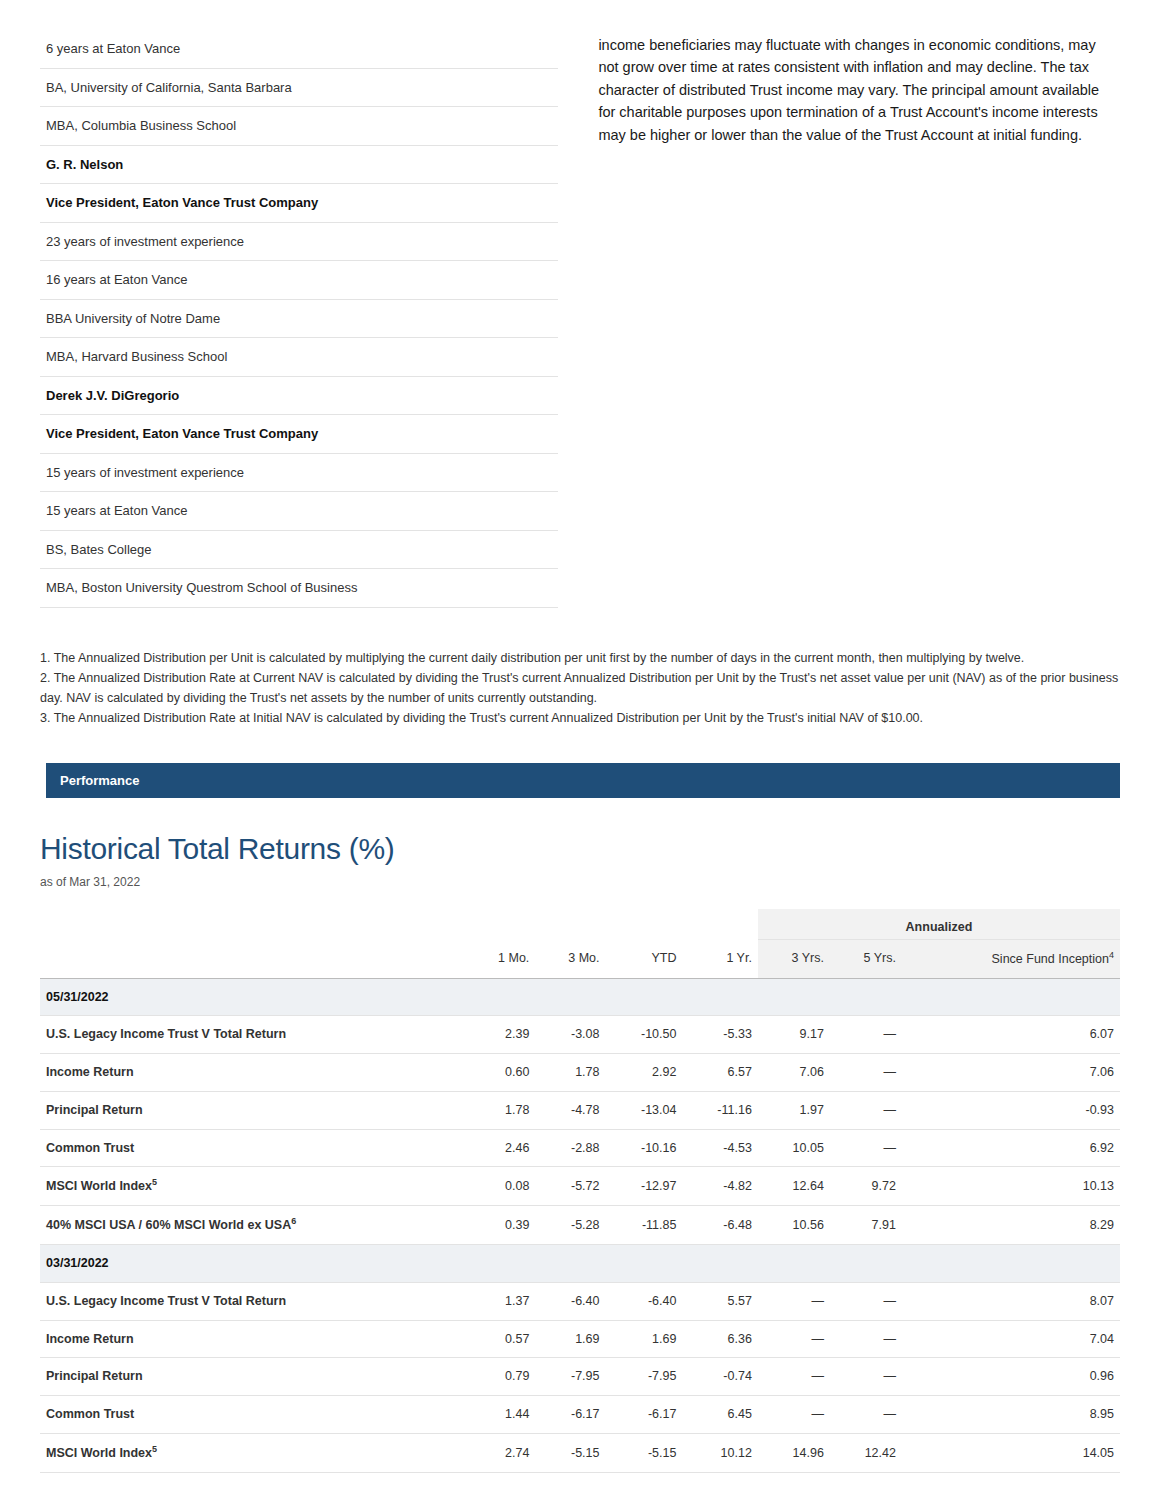| 6 years at Eaton Vance |
| BA, University of California, Santa Barbara |
| MBA, Columbia Business School |
| G. R. Nelson |
| Vice President, Eaton Vance Trust Company |
| 23 years of investment experience |
| 16 years at Eaton Vance |
| BBA University of Notre Dame |
| MBA, Harvard Business School |
| Derek J.V. DiGregorio |
| Vice President, Eaton Vance Trust Company |
| 15 years of investment experience |
| 15 years at Eaton Vance |
| BS, Bates College |
| MBA, Boston University Questrom School of Business |
income beneficiaries may fluctuate with changes in economic conditions, may not grow over time at rates consistent with inflation and may decline. The tax character of distributed Trust income may vary. The principal amount available for charitable purposes upon termination of a Trust Account's income interests may be higher or lower than the value of the Trust Account at initial funding.
1. The Annualized Distribution per Unit is calculated by multiplying the current daily distribution per unit first by the number of days in the current month, then multiplying by twelve.
2. The Annualized Distribution Rate at Current NAV is calculated by dividing the Trust's current Annualized Distribution per Unit by the Trust's net asset value per unit (NAV) as of the prior business day. NAV is calculated by dividing the Trust's net assets by the number of units currently outstanding.
3. The Annualized Distribution Rate at Initial NAV is calculated by dividing the Trust's current Annualized Distribution per Unit by the Trust's initial NAV of $10.00.
Performance
Historical Total Returns (%)
as of Mar 31, 2022
| | | | | | Annualized |
| --- | --- | --- | --- | --- | --- |
| | 1 Mo. | 3 Mo. | YTD | 1 Yr. | 3 Yrs. | 5 Yrs. | Since Fund Inception 4 |
| 05/31/2022 | | | | | | | |
| U.S. Legacy Income Trust V Total Return | 2.39 | -3.08 | -10.50 | -5.33 | 9.17 | — | 6.07 |
| Income Return | 0.60 | 1.78 | 2.92 | 6.57 | 7.06 | — | 7.06 |
| Principal Return | 1.78 | -4.78 | -13.04 | -11.16 | 1.97 | — | -0.93 |
| Common Trust | 2.46 | -2.88 | -10.16 | -4.53 | 10.05 | — | 6.92 |
| MSCI World Index 5 | 0.08 | -5.72 | -12.97 | -4.82 | 12.64 | 9.72 | 10.13 |
| 40% MSCI USA / 60% MSCI World ex USA 6 | 0.39 | -5.28 | -11.85 | -6.48 | 10.56 | 7.91 | 8.29 |
| 03/31/2022 | | | | | | | |
| U.S. Legacy Income Trust V Total Return | 1.37 | -6.40 | -6.40 | 5.57 | — | — | 8.07 |
| Income Return | 0.57 | 1.69 | 1.69 | 6.36 | — | — | 7.04 |
| Principal Return | 0.79 | -7.95 | -7.95 | -0.74 | — | — | 0.96 |
| Common Trust | 1.44 | -6.17 | -6.17 | 6.45 | — | — | 8.95 |
| MSCI World Index 5 | 2.74 | -5.15 | -5.15 | 10.12 | 14.96 | 12.42 | 14.05 |